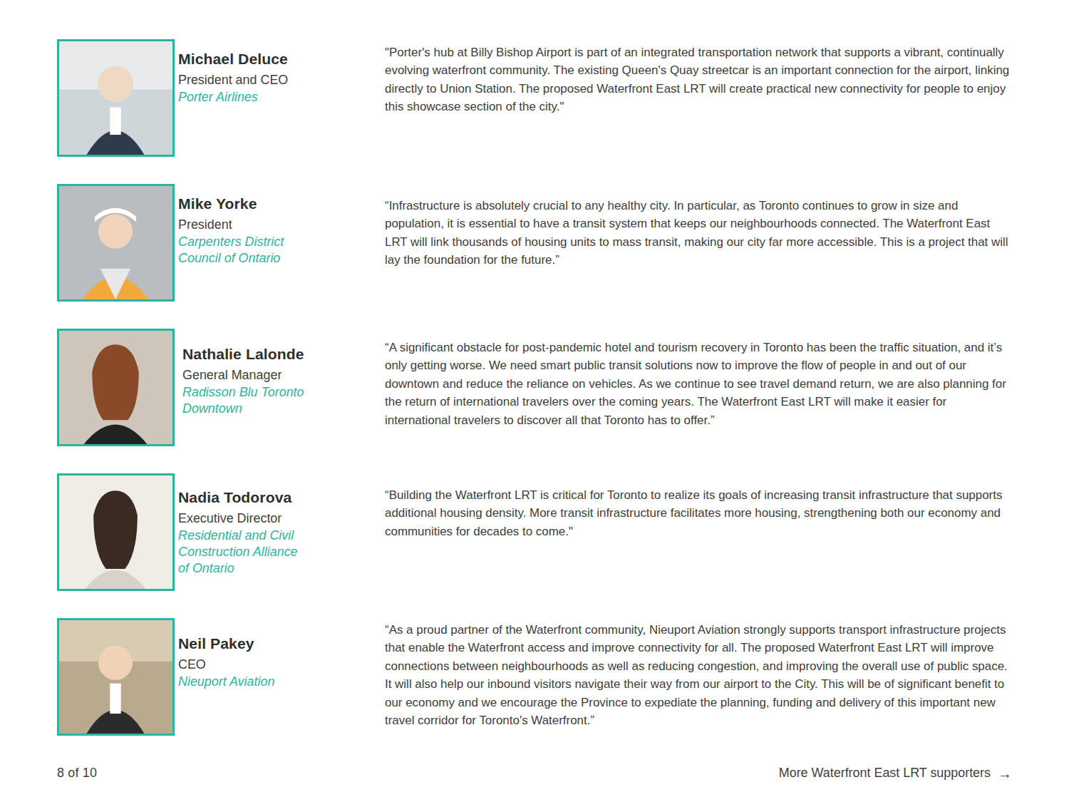Michael Deluce
President and CEO
Porter Airlines
"Porter's hub at Billy Bishop Airport is part of an integrated transportation network that supports a vibrant, continually evolving waterfront community. The existing Queen's Quay streetcar is an important connection for the airport, linking directly to Union Station. The proposed Waterfront East LRT will create practical new connectivity for people to enjoy this showcase section of the city."
Mike Yorke
President
Carpenters District
Council of Ontario
“Infrastructure is absolutely crucial to any healthy city. In particular, as Toronto continues to grow in size and population, it is essential to have a transit system that keeps our neighbourhoods connected. The Waterfront East LRT will link thousands of housing units to mass transit, making our city far more accessible. This is a project that will lay the foundation for the future.”
Nathalie Lalonde
General Manager
Radisson Blu Toronto
Downtown
“A significant obstacle for post-pandemic hotel and tourism recovery in Toronto has been the traffic situation, and it’s only getting worse. We need smart public transit solutions now to improve the flow of people in and out of our downtown and reduce the reliance on vehicles. As we continue to see travel demand return, we are also planning for the return of international travelers over the coming years. The Waterfront East LRT will make it easier for international travelers to discover all that Toronto has to offer.”
Nadia Todorova
Executive Director
Residential and Civil
Construction Alliance
of Ontario
“Building the Waterfront LRT is critical for Toronto to realize its goals of increasing transit infrastructure that supports additional housing density. More transit infrastructure facilitates more housing, strengthening both our economy and communities for decades to come."
Neil Pakey
CEO
Nieuport Aviation
“As a proud partner of the Waterfront community, Nieuport Aviation strongly supports transport infrastructure projects that enable the Waterfront access and improve connectivity for all. The proposed Waterfront East LRT will improve connections between neighbourhoods as well as reducing congestion, and improving the overall use of public space. It will also help our inbound visitors navigate their way from our airport to the City. This will be of significant benefit to our economy and we encourage the Province to expediate the planning, funding and delivery of this important new travel corridor for Toronto's Waterfront.”
8 of 10 More Waterfront East LRT supporters →